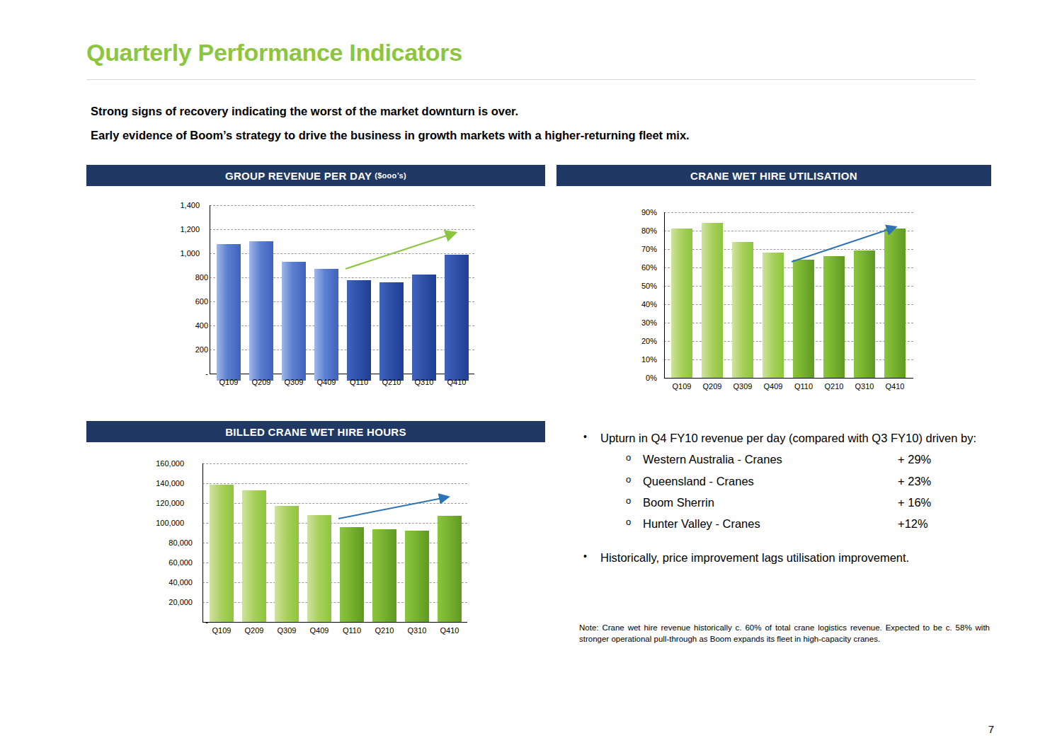Quarterly Performance Indicators
Strong signs of recovery indicating the worst of the market downturn is over.
Early evidence of Boom’s strategy to drive the business in growth markets with a higher-returning fleet mix.
GROUP REVENUE PER DAY ($ooo’s)
CRANE WET HIRE UTILISATION
BILLED CRANE WET HIRE HOURS
1,400
1,200
1,000
800
600
400
200
-
Q109
Q209
Q309
Q409
Q110
Q210
Q310
Q410
90%
80%
70%
60%
50%
40%
30%
20%
10%
0%
Q109
Q209
Q309
Q409
Q110
Q210
Q310
Q410
160,000
140,000
120,000
100,000
80,000
60,000
40,000
20,000
-
Q109
Q209
Q309
Q409
Q110
Q210
Q310
Q410
Upturn in Q4 FY10 revenue per day (compared with Q3 FY10) driven by:
Western Australia - Cranes + 29%
Queensland - Cranes + 23%
Boom Sherrin + 16%
Hunter Valley - Cranes +12%
Historically, price improvement lags utilisation improvement.
Note: Crane wet hire revenue historically c. 60% of total crane logistics revenue. Expected to be c. 58% with stronger operational pull-through as Boom expands its fleet in high-capacity cranes.
7